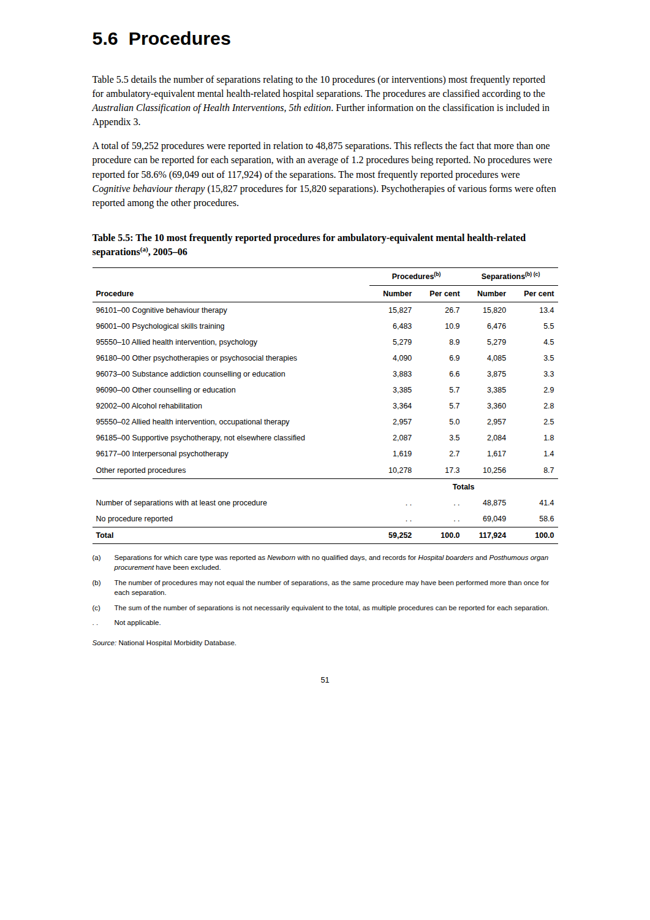5.6 Procedures
Table 5.5 details the number of separations relating to the 10 procedures (or interventions) most frequently reported for ambulatory-equivalent mental health-related hospital separations. The procedures are classified according to the Australian Classification of Health Interventions, 5th edition. Further information on the classification is included in Appendix 3.
A total of 59,252 procedures were reported in relation to 48,875 separations. This reflects the fact that more than one procedure can be reported for each separation, with an average of 1.2 procedures being reported. No procedures were reported for 58.6% (69,049 out of 117,924) of the separations. The most frequently reported procedures were Cognitive behaviour therapy (15,827 procedures for 15,820 separations). Psychotherapies of various forms were often reported among the other procedures.
Table 5.5: The 10 most frequently reported procedures for ambulatory-equivalent mental health-related separations(a), 2005–06
| | Procedures (b) | Separations (b) (c) |
| --- | --- | --- |
| Procedure | Number | Per cent | Number | Per cent |
| 96101–00 Cognitive behaviour therapy | 15,827 | 26.7 | 15,820 | 13.4 |
| 96001–00 Psychological skills training | 6,483 | 10.9 | 6,476 | 5.5 |
| 95550–10 Allied health intervention, psychology | 5,279 | 8.9 | 5,279 | 4.5 |
| 96180–00 Other psychotherapies or psychosocial therapies | 4,090 | 6.9 | 4,085 | 3.5 |
| 96073–00 Substance addiction counselling or education | 3,883 | 6.6 | 3,875 | 3.3 |
| 96090–00 Other counselling or education | 3,385 | 5.7 | 3,385 | 2.9 |
| 92002–00 Alcohol rehabilitation | 3,364 | 5.7 | 3,360 | 2.8 |
| 95550–02 Allied health intervention, occupational therapy | 2,957 | 5.0 | 2,957 | 2.5 |
| 96185–00 Supportive psychotherapy, not elsewhere classified | 2,087 | 3.5 | 2,084 | 1.8 |
| 96177–00 Interpersonal psychotherapy | 1,619 | 2.7 | 1,617 | 1.4 |
| Other reported procedures | 10,278 | 17.3 | 10,256 | 8.7 |
| | Totals |
| Number of separations with at least one procedure | . . | . . | 48,875 | 41.4 |
| No procedure reported | . . | . . | 69,049 | 58.6 |
| Total | 59,252 | 100.0 | 117,924 | 100.0 |
(a) Separations for which care type was reported as Newborn with no qualified days, and records for Hospital boarders and Posthumous organ procurement have been excluded.
(b) The number of procedures may not equal the number of separations, as the same procedure may have been performed more than once for each separation.
(c) The sum of the number of separations is not necessarily equivalent to the total, as multiple procedures can be reported for each separation.
. . Not applicable.
Source: National Hospital Morbidity Database.
51